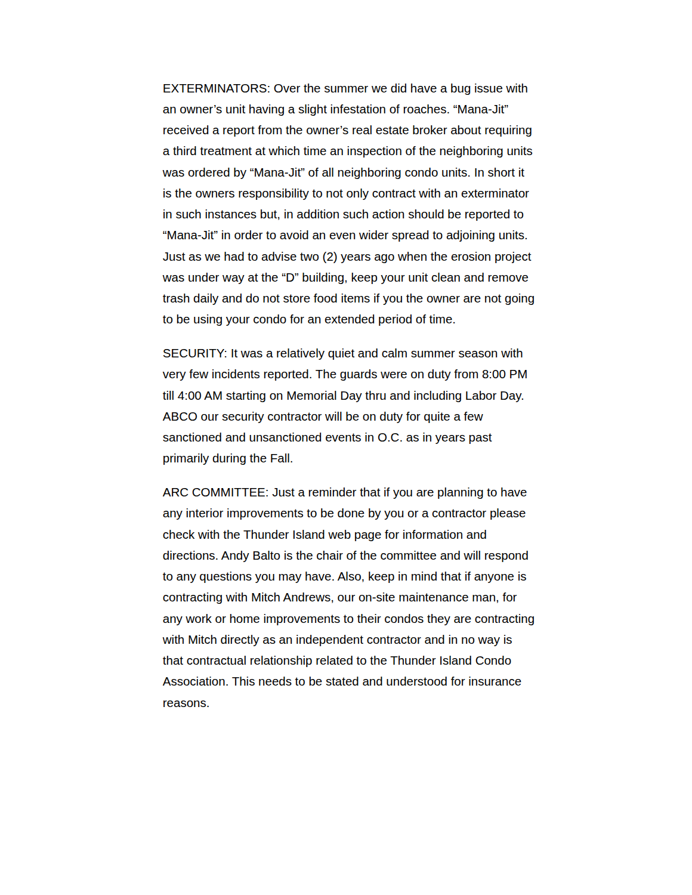EXTERMINATORS: Over the summer we did have a bug issue with an owner’s unit having a slight infestation of roaches. “Mana-Jit” received a report from the owner’s real estate broker about requiring a third treatment at which time an inspection of the neighboring units was ordered by “Mana-Jit” of all neighboring condo units. In short it is the owners responsibility to not only contract with an exterminator in such instances but, in addition such action should be reported to “Mana-Jit” in order to avoid an even wider spread to adjoining units. Just as we had to advise two (2) years ago when the erosion project was under way at the “D” building, keep your unit clean and remove trash daily and do not store food items if you the owner are not going to be using your condo for an extended period of time.
SECURITY: It was a relatively quiet and calm summer season with very few incidents reported. The guards were on duty from 8:00 PM till 4:00 AM starting on Memorial Day thru and including Labor Day. ABCO our security contractor will be on duty for quite a few sanctioned and unsanctioned events in O.C. as in years past primarily during the Fall.
ARC COMMITTEE: Just a reminder that if you are planning to have any interior improvements to be done by you or a contractor please check with the Thunder Island web page for information and directions. Andy Balto is the chair of the committee and will respond to any questions you may have. Also, keep in mind that if anyone is contracting with Mitch Andrews, our on-site maintenance man, for any work or home improvements to their condos they are contracting with Mitch directly as an independent contractor and in no way is that contractual relationship related to the Thunder Island Condo Association. This needs to be stated and understood for insurance reasons.